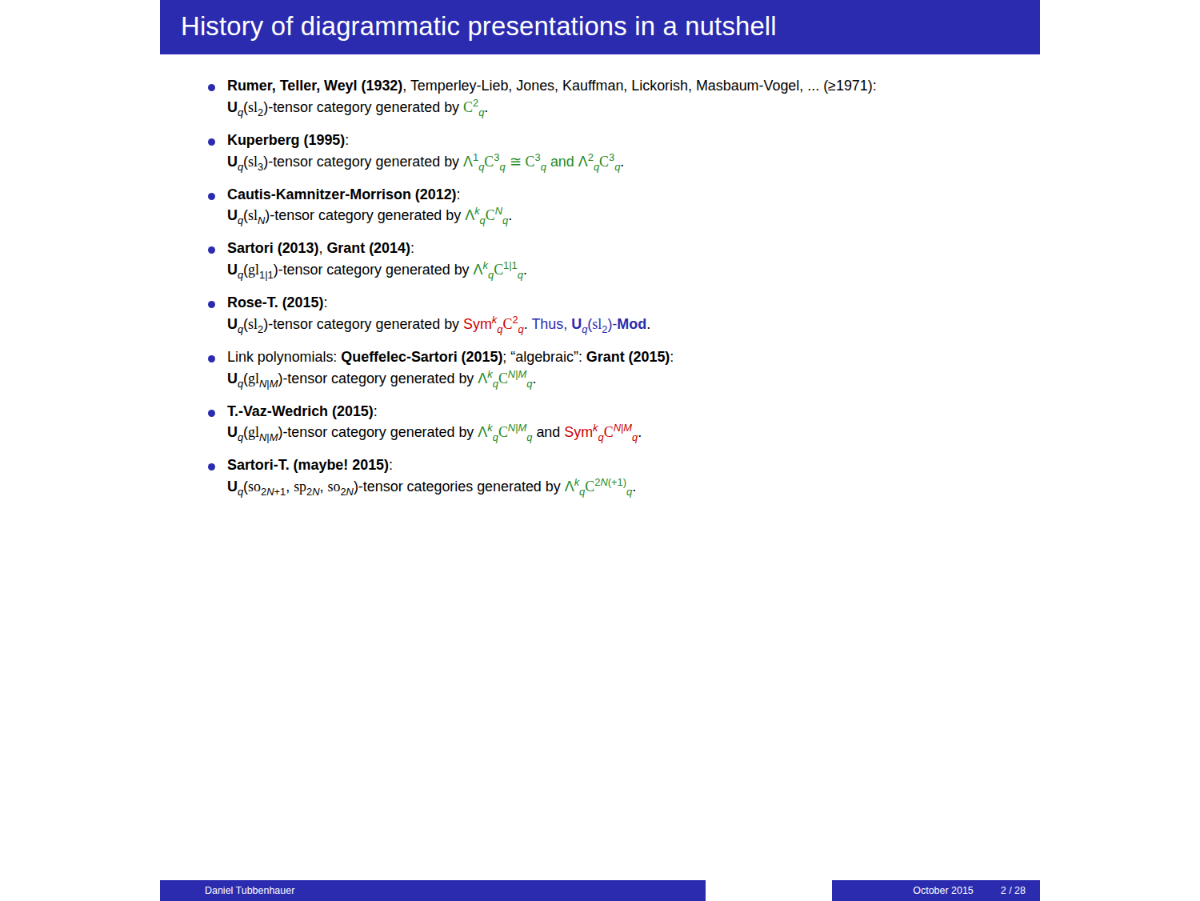History of diagrammatic presentations in a nutshell
Rumer, Teller, Weyl (1932), Temperley-Lieb, Jones, Kauffman, Lickorish, Masbaum-Vogel, ... (≥1971): Uq(sl2)-tensor category generated by C2q.
Kuperberg (1995): Uq(sl3)-tensor category generated by Λ1qC3q ≅ C3q and Λ2qC3q.
Cautis-Kamnitzer-Morrison (2012): Uq(slN)-tensor category generated by ΛkqCNq.
Sartori (2013), Grant (2014): Uq(gl1|1)-tensor category generated by ΛkqC1|1q.
Rose-T. (2015): Uq(sl2)-tensor category generated by SymkqC2q. Thus, Uq(sl2)-Mod.
Link polynomials: Queffelec-Sartori (2015); “algebraic”: Grant (2015): Uq(glN|M)-tensor category generated by ΛkqCN|Mq.
T.-Vaz-Wedrich (2015): Uq(glN|M)-tensor category generated by ΛkqCN|Mq and SymkqCN|Mq.
Sartori-T. (maybe! 2015): Uq(so2N+1, sp2N, so2N)-tensor categories generated by ΛkqC2N(+1)q.
Daniel Tubbenhauer
October 2015 2 / 28